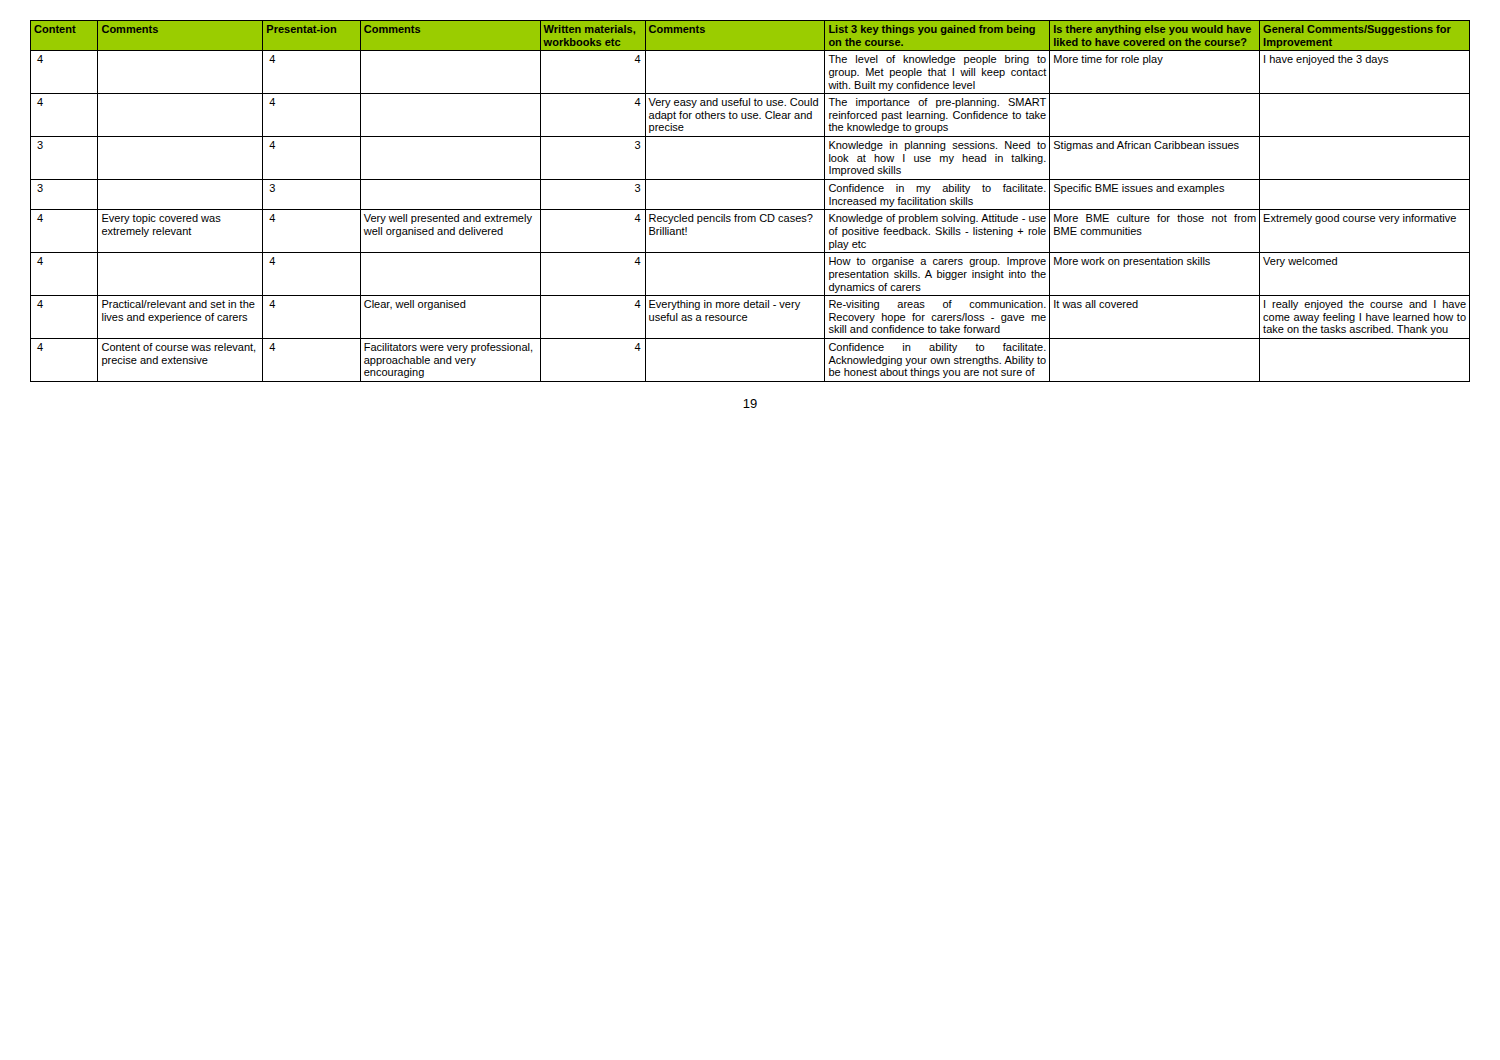| Content | Comments | Presentat-ion | Comments | Written materials, workbooks etc | Comments | List 3 key things you gained from being on the course. | Is there anything else you would have liked to have covered on the course? | General Comments/Suggestions for Improvement |
| --- | --- | --- | --- | --- | --- | --- | --- | --- |
| 4 | | 4 | | 4 | | The level of knowledge people bring to group. Met people that I will keep contact with. Built my confidence level | More time for role play | I have enjoyed the 3 days |
| 4 | | 4 | | 4 | Very easy and useful to use. Could adapt for others to use. Clear and precise | The importance of pre-planning. SMART reinforced past learning. Confidence to take the knowledge to groups | | |
| 3 | | 4 | | 3 | | Knowledge in planning sessions. Need to look at how I use my head in talking. Improved skills | Stigmas and African Caribbean issues | |
| 3 | | 3 | | 3 | | Confidence in my ability to facilitate. Increased my facilitation skills | Specific BME issues and examples | |
| 4 | Every topic covered was extremely relevant | 4 | Very well presented and extremely well organised and delivered | 4 | Recycled pencils from CD cases? Brilliant! | Knowledge of problem solving. Attitude - use of positive feedback. Skills - listening + role play etc | More BME culture for those not from BME communities | Extremely good course very informative |
| 4 | | 4 | | 4 | | How to organise a carers group. Improve presentation skills. A bigger insight into the dynamics of carers | More work on presentation skills | Very welcomed |
| 4 | Practical/relevant and set in the lives and experience of carers | 4 | Clear, well organised | 4 | Everything in more detail - very useful as a resource | Re-visiting areas of communication. Recovery hope for carers/loss - gave me skill and confidence to take forward | It was all covered | I really enjoyed the course and I have come away feeling I have learned how to take on the tasks ascribed. Thank you |
| 4 | Content of course was relevant, precise and extensive | 4 | Facilitators were very professional, approachable and very encouraging | 4 | | Confidence in ability to facilitate. Acknowledging your own strengths. Ability to be honest about things you are not sure of | | |
19